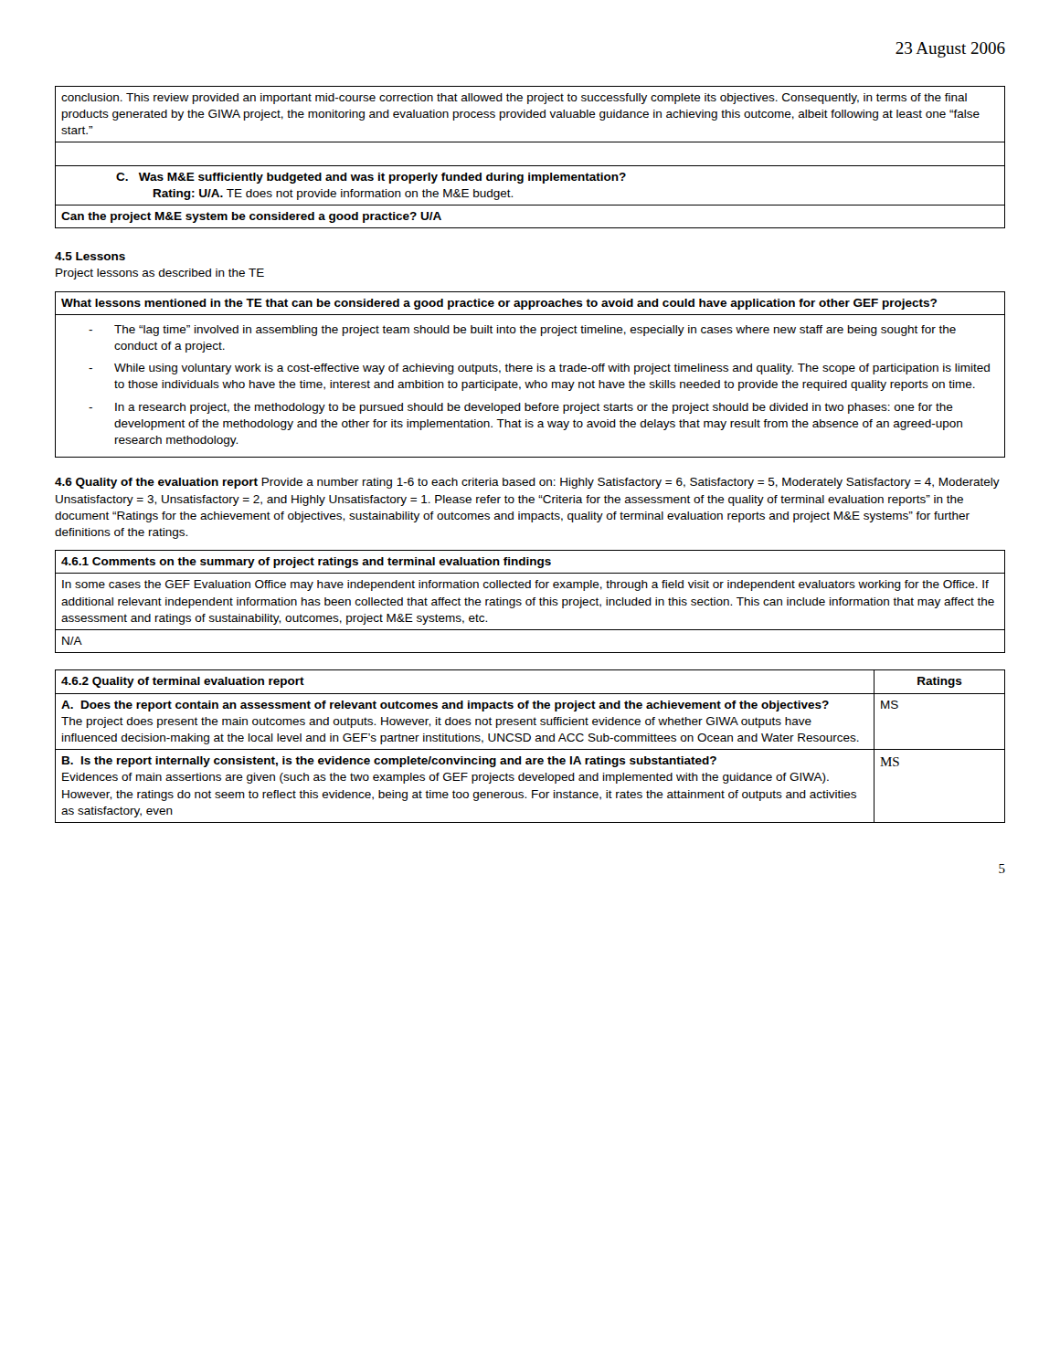23 August 2006
| conclusion. This review provided an important mid-course correction that allowed the project to successfully complete its objectives. Consequently, in terms of the final products generated by the GIWA project, the monitoring and evaluation process provided valuable guidance in achieving this outcome, albeit following at least one “false start.” |
| C. Was M&E sufficiently budgeted and was it properly funded during implementation? Rating: U/A. TE does not provide information on the M&E budget. |
| Can the project M&E system be considered a good practice? U/A |
4.5 Lessons
Project lessons as described in the TE
| What lessons mentioned in the TE that can be considered a good practice or approaches to avoid and could have application for other GEF projects? |
| The “lag time” involved in assembling the project team should be built into the project timeline, especially in cases where new staff are being sought for the conduct of a project. While using voluntary work is a cost-effective way of achieving outputs, there is a trade-off with project timeliness and quality. The scope of participation is limited to those individuals who have the time, interest and ambition to participate, who may not have the skills needed to provide the required quality reports on time. In a research project, the methodology to be pursued should be developed before project starts or the project should be divided in two phases: one for the development of the methodology and the other for its implementation. That is a way to avoid the delays that may result from the absence of an agreed-upon research methodology. |
4.6 Quality of the evaluation report Provide a number rating 1-6 to each criteria based on: Highly Satisfactory = 6, Satisfactory = 5, Moderately Satisfactory = 4, Moderately Unsatisfactory = 3, Unsatisfactory = 2, and Highly Unsatisfactory = 1. Please refer to the “Criteria for the assessment of the quality of terminal evaluation reports” in the document “Ratings for the achievement of objectives, sustainability of outcomes and impacts, quality of terminal evaluation reports and project M&E systems” for further definitions of the ratings.
| 4.6.1 Comments on the summary of project ratings and terminal evaluation findings |
| In some cases the GEF Evaluation Office may have independent information collected for example, through a field visit or independent evaluators working for the Office. If additional relevant independent information has been collected that affect the ratings of this project, included in this section. This can include information that may affect the assessment and ratings of sustainability, outcomes, project M&E systems, etc. |
| N/A |
| 4.6.2 Quality of terminal evaluation report | Ratings |
| A. Does the report contain an assessment of relevant outcomes and impacts of the project and the achievement of the objectives? The project does present the main outcomes and outputs. However, it does not present sufficient evidence of whether GIWA outputs have influenced decision-making at the local level and in GEF’s partner institutions, UNCSD and ACC Sub-committees on Ocean and Water Resources. | MS |
| B. Is the report internally consistent, is the evidence complete/convincing and are the IA ratings substantiated? Evidences of main assertions are given (such as the two examples of GEF projects developed and implemented with the guidance of GIWA). However, the ratings do not seem to reflect this evidence, being at time too generous. For instance, it rates the attainment of outputs and activities as satisfactory, even | MS |
5